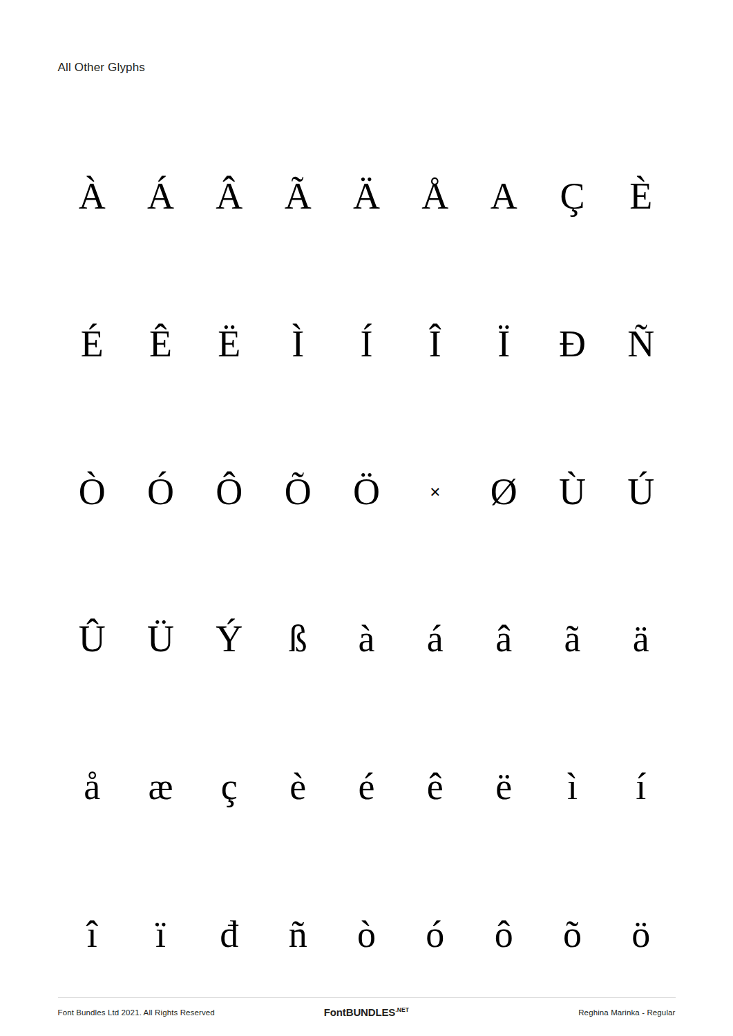All Other Glyphs
À Á Â Ã Ä Å A Ç È É Ê Ë Ì Í Î Ï Ð Ñ Ò Ó Ô Õ Ö × Ø Ù Ú Û Ü Ý ß à á â ã ä å æ ç è é ê ë ì í î ï đ ñ ò ó ô õ ö
Font Bundles Ltd 2021. All Rights Reserved
Font BUNDLES.NET
Reghina Marinka - Regular